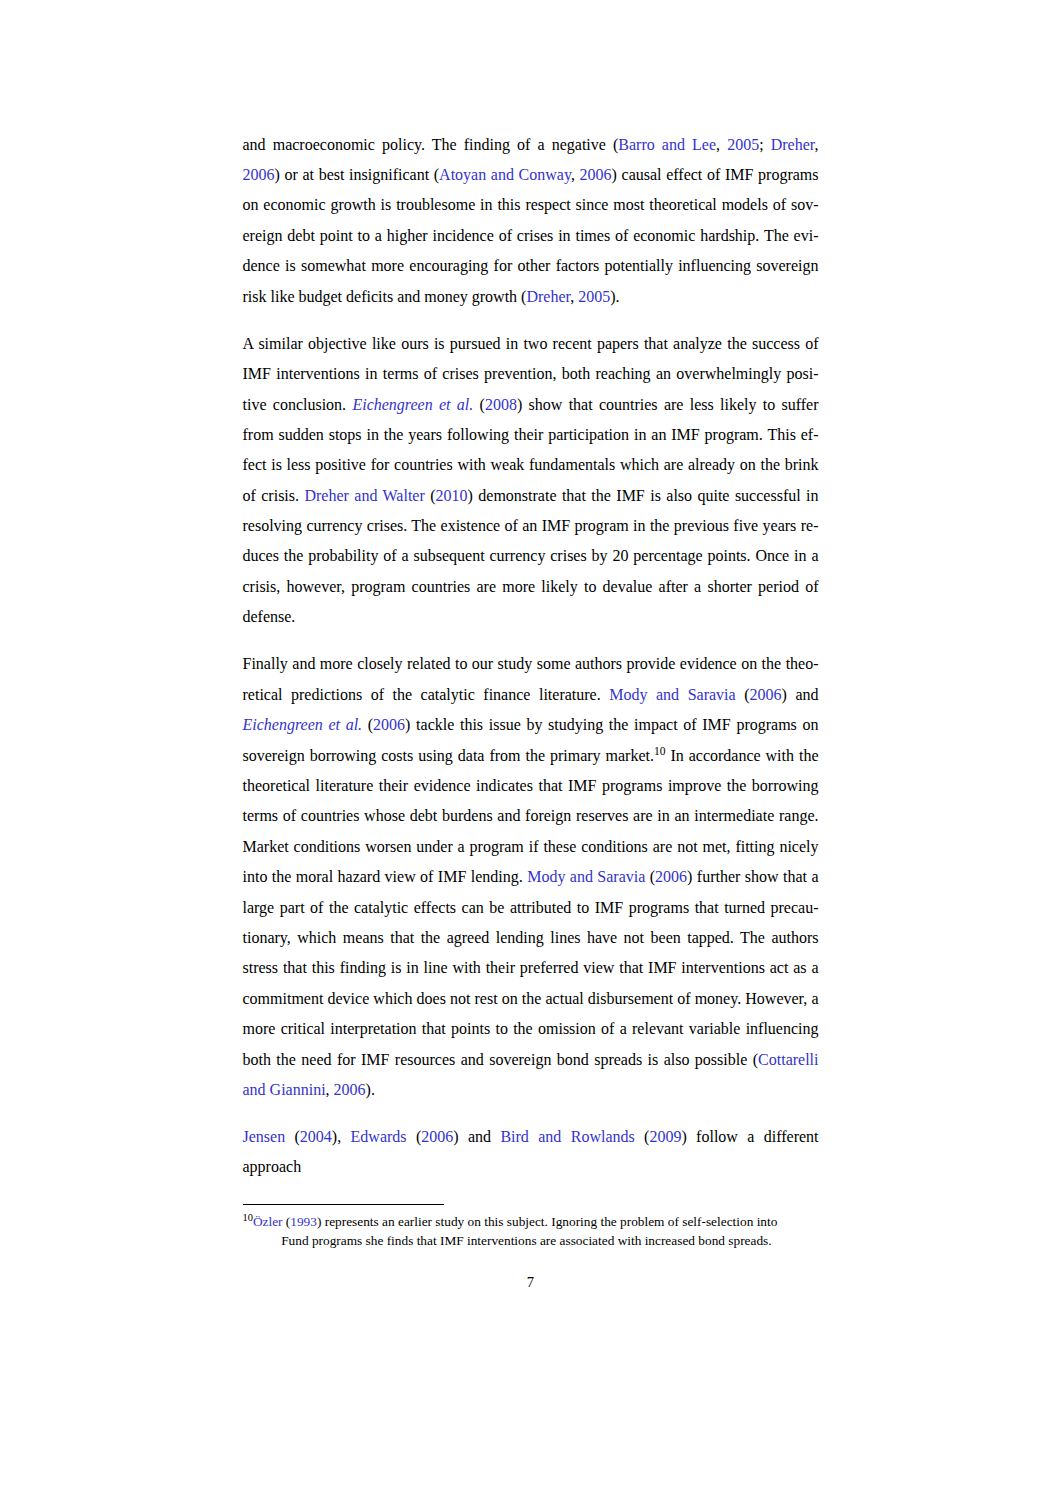and macroeconomic policy. The finding of a negative (Barro and Lee, 2005; Dreher, 2006) or at best insignificant (Atoyan and Conway, 2006) causal effect of IMF programs on economic growth is troublesome in this respect since most theoretical models of sovereign debt point to a higher incidence of crises in times of economic hardship. The evidence is somewhat more encouraging for other factors potentially influencing sovereign risk like budget deficits and money growth (Dreher, 2005).
A similar objective like ours is pursued in two recent papers that analyze the success of IMF interventions in terms of crises prevention, both reaching an overwhelmingly positive conclusion. Eichengreen et al. (2008) show that countries are less likely to suffer from sudden stops in the years following their participation in an IMF program. This effect is less positive for countries with weak fundamentals which are already on the brink of crisis. Dreher and Walter (2010) demonstrate that the IMF is also quite successful in resolving currency crises. The existence of an IMF program in the previous five years reduces the probability of a subsequent currency crises by 20 percentage points. Once in a crisis, however, program countries are more likely to devalue after a shorter period of defense.
Finally and more closely related to our study some authors provide evidence on the theoretical predictions of the catalytic finance literature. Mody and Saravia (2006) and Eichengreen et al. (2006) tackle this issue by studying the impact of IMF programs on sovereign borrowing costs using data from the primary market.10 In accordance with the theoretical literature their evidence indicates that IMF programs improve the borrowing terms of countries whose debt burdens and foreign reserves are in an intermediate range. Market conditions worsen under a program if these conditions are not met, fitting nicely into the moral hazard view of IMF lending. Mody and Saravia (2006) further show that a large part of the catalytic effects can be attributed to IMF programs that turned precautionary, which means that the agreed lending lines have not been tapped. The authors stress that this finding is in line with their preferred view that IMF interventions act as a commitment device which does not rest on the actual disbursement of money. However, a more critical interpretation that points to the omission of a relevant variable influencing both the need for IMF resources and sovereign bond spreads is also possible (Cottarelli and Giannini, 2006).
Jensen (2004), Edwards (2006) and Bird and Rowlands (2009) follow a different approach
10 Özler (1993) represents an earlier study on this subject. Ignoring the problem of self-selection intoFund programs she finds that IMF interventions are associated with increased bond spreads.
7